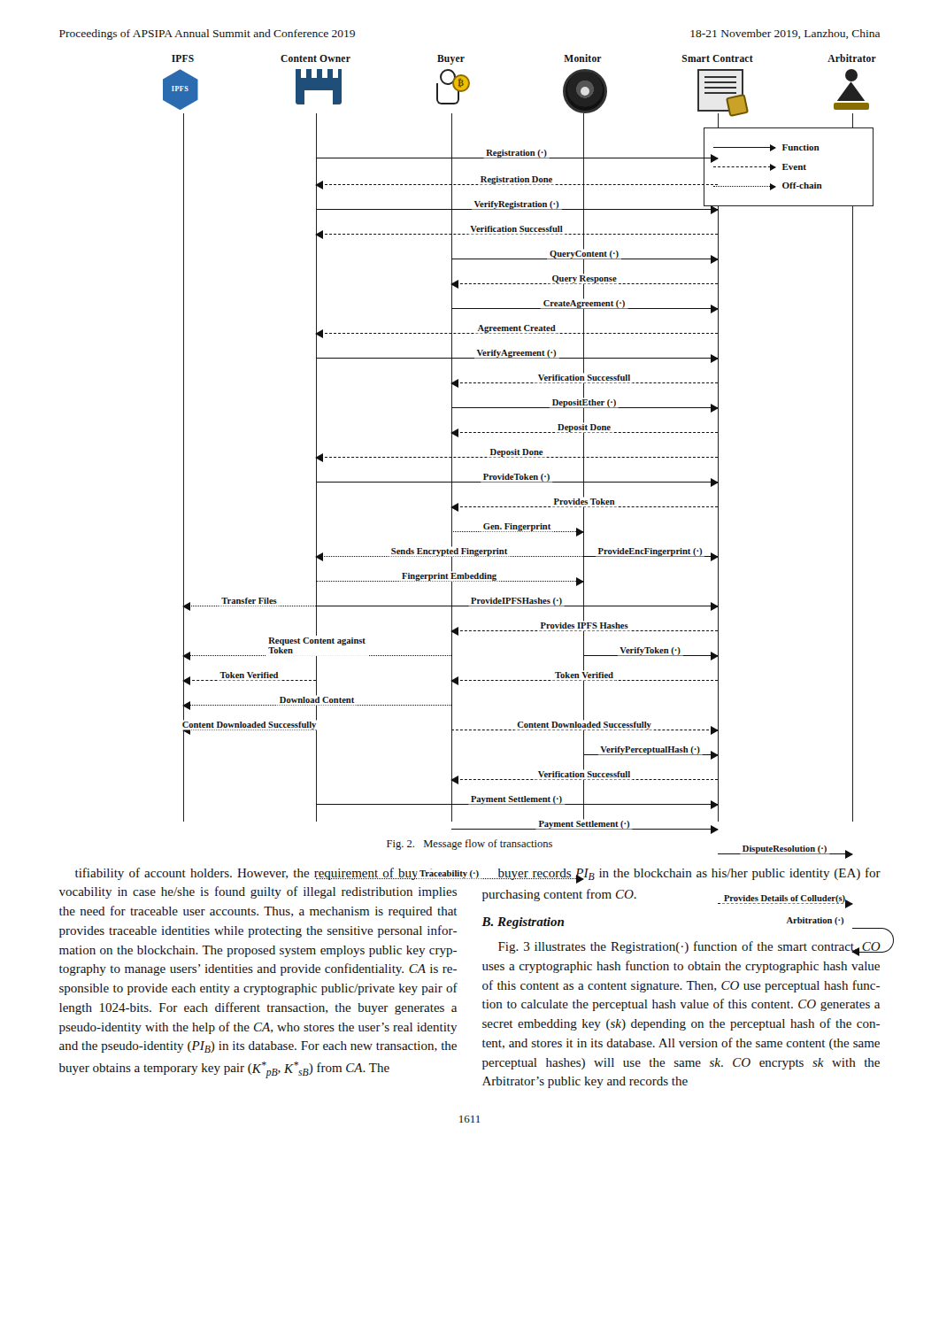Proceedings of APSIPA Annual Summit and Conference 2019
18-21 November 2019, Lanzhou, China
IPFS
Content Owner
Buyer
₿
Monitor
Smart Contract
Arbitrator
Function
Event
Off-chain
Registration (·)
Registration Done
VerifyRegistration (·)
Verification Successfull
QueryContent (·)
Query Response
CreateAgreement (·)
Agreement Created
VerifyAgreement (·)
Verification Successfull
DepositEther (·)
Deposit Done
Deposit Done
ProvideToken (·)
Provides Token
Gen. Fingerprint
Sends Encrypted Fingerprint
ProvideEncFingerprint (·)
Fingerprint Embedding
Transfer Files
ProvideIPFSHashes (·)
Provides IPFS Hashes
Request Content against
Token
VerifyToken (·)
Token Verified
Token Verified
Download Content
Content Downloaded Successfully
Content Downloaded Successfully
VerifyPerceptualHash (·)
Verification Successfull
Payment Settlement (·)
Payment Settlement (·)
DisputeResolution (·)
Traceability (·)
Provides Details of Colluder(s)
Arbitration (·)
Fig. 2. Message flow of transactions
tifiability of account holders. However, the requirement of buyer’s revocability in case he/she is found guilty of illegal redistribution implies the need for traceable user accounts. Thus, a mechanism is required that provides traceable identities while protecting the sensitive personal information on the blockchain. The proposed system employs public key cryptography to manage users’ identities and provide confidentiality. CA is responsible to provide each entity a cryptographic public/private key pair of length 1024-bits. For each different transaction, the buyer generates a pseudo-identity with the help of the CA, who stores the user’s real identity and the pseudo-identity (PIB) in its database. For each new transaction, the buyer obtains a temporary key pair (K*pB, K*sB) from CA. The
buyer records PIB in the blockchain as his/her public identity (EA) for purchasing content from CO.
B. Registration
Fig. 3 illustrates the Registration(·) function of the smart contract. CO uses a cryptographic hash function to obtain the cryptographic hash value of this content as a content signature. Then, CO use perceptual hash function to calculate the perceptual hash value of this content. CO generates a secret embedding key (sk) depending on the perceptual hash of the content, and stores it in its database. All version of the same content (the same perceptual hashes) will use the same sk. CO encrypts sk with the Arbitrator’s public key and records the
1611